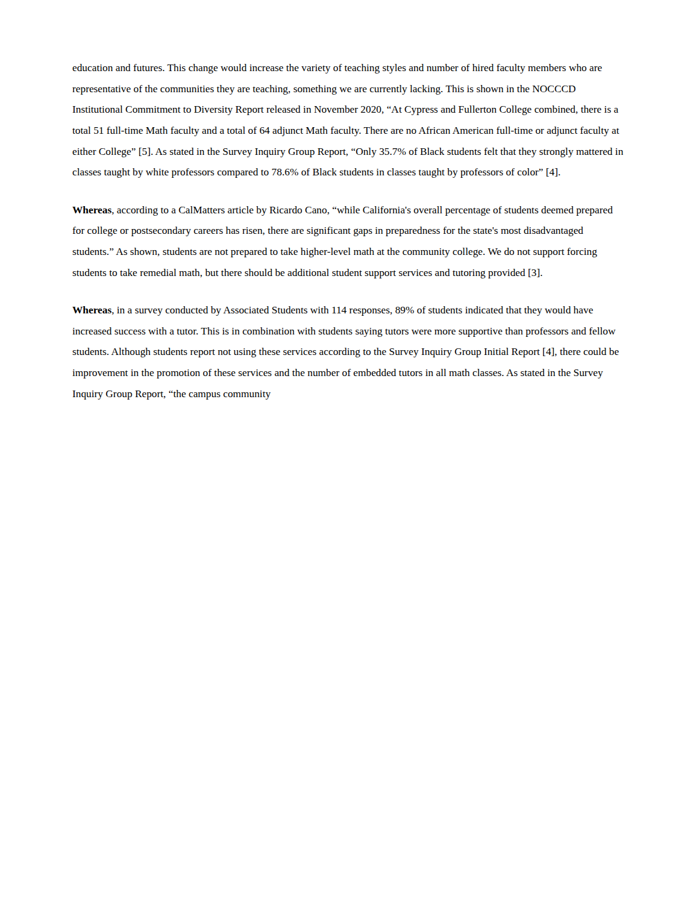education and futures. This change would increase the variety of teaching styles and number of hired faculty members who are representative of the communities they are teaching, something we are currently lacking. This is shown in the NOCCCD Institutional Commitment to Diversity Report released in November 2020, “At Cypress and Fullerton College combined, there is a total 51 full-time Math faculty and a total of 64 adjunct Math faculty. There are no African American full-time or adjunct faculty at either College” [5]. As stated in the Survey Inquiry Group Report, “Only 35.7% of Black students felt that they strongly mattered in classes taught by white professors compared to 78.6% of Black students in classes taught by professors of color” [4].
Whereas, according to a CalMatters article by Ricardo Cano, “while California's overall percentage of students deemed prepared for college or postsecondary careers has risen, there are significant gaps in preparedness for the state's most disadvantaged students.” As shown, students are not prepared to take higher-level math at the community college. We do not support forcing students to take remedial math, but there should be additional student support services and tutoring provided [3].
Whereas, in a survey conducted by Associated Students with 114 responses, 89% of students indicated that they would have increased success with a tutor. This is in combination with students saying tutors were more supportive than professors and fellow students. Although students report not using these services according to the Survey Inquiry Group Initial Report [4], there could be improvement in the promotion of these services and the number of embedded tutors in all math classes. As stated in the Survey Inquiry Group Report, “the campus community